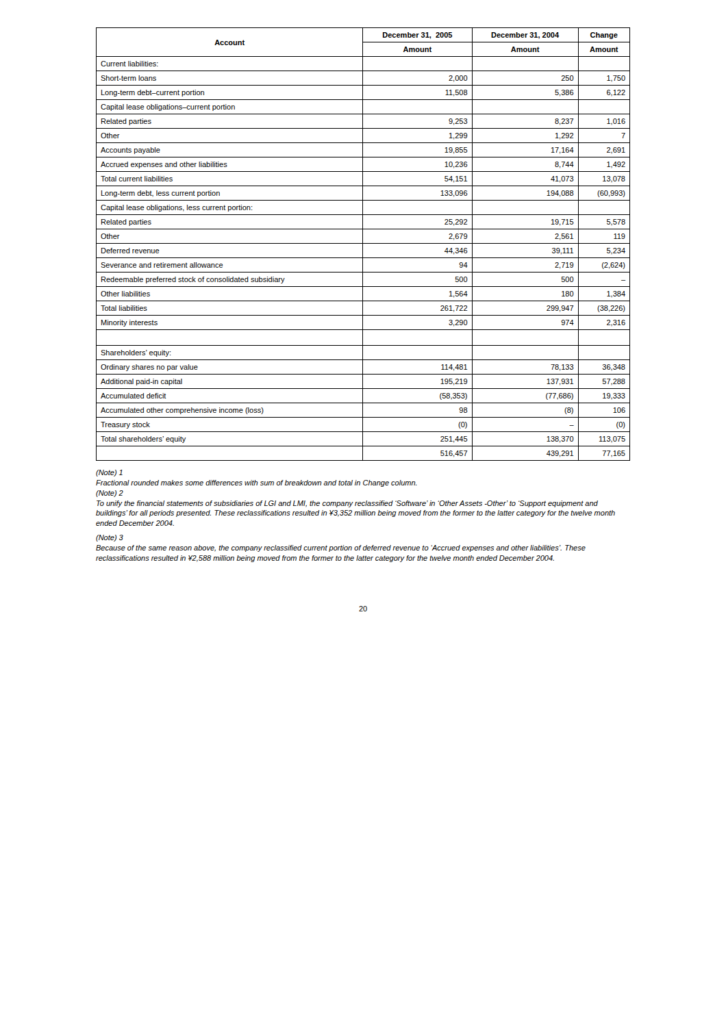| Account | December 31, 2005 | December 31, 2004 | Change |
| --- | --- | --- | --- |
| Amount | Amount | Amount |
| Current liabilities: | | | |
| Short-term loans | 2,000 | 250 | 1,750 |
| Long-term debt–current portion | 11,508 | 5,386 | 6,122 |
| Capital lease obligations–current portion | | | |
| Related parties | 9,253 | 8,237 | 1,016 |
| Other | 1,299 | 1,292 | 7 |
| Accounts payable | 19,855 | 17,164 | 2,691 |
| Accrued expenses and other liabilities | 10,236 | 8,744 | 1,492 |
| Total current liabilities | 54,151 | 41,073 | 13,078 |
| Long-term debt, less current portion | 133,096 | 194,088 | (60,993) |
| Capital lease obligations, less current portion: | | | |
| Related parties | 25,292 | 19,715 | 5,578 |
| Other | 2,679 | 2,561 | 119 |
| Deferred revenue | 44,346 | 39,111 | 5,234 |
| Severance and retirement allowance | 94 | 2,719 | (2,624) |
| Redeemable preferred stock of consolidated subsidiary | 500 | 500 | – |
| Other liabilities | 1,564 | 180 | 1,384 |
| Total liabilities | 261,722 | 299,947 | (38,226) |
| Minority interests | 3,290 | 974 | 2,316 |
| Shareholders’ equity: | | | |
| Ordinary shares no par value | 114,481 | 78,133 | 36,348 |
| Additional paid-in capital | 195,219 | 137,931 | 57,288 |
| Accumulated deficit | (58,353) | (77,686) | 19,333 |
| Accumulated other comprehensive income (loss) | 98 | (8) | 106 |
| Treasury stock | (0) | – | (0) |
| Total shareholders’ equity | 251,445 | 138,370 | 113,075 |
| | 516,457 | 439,291 | 77,165 |
(Note) 1
Fractional rounded makes some differences with sum of breakdown and total in Change column.
(Note) 2
To unify the financial statements of subsidiaries of LGI and LMI, the company reclassified ‘Software’ in ‘Other Assets -Other’ to ‘Support equipment and buildings’ for all periods presented. These reclassifications resulted in ¥3,352 million being moved from the former to the latter category for the twelve month ended December 2004.
(Note) 3
Because of the same reason above, the company reclassified current portion of deferred revenue to ‘Accrued expenses and other liabilities’. These reclassifications resulted in ¥2,588 million being moved from the former to the latter category for the twelve month ended December 2004.
20